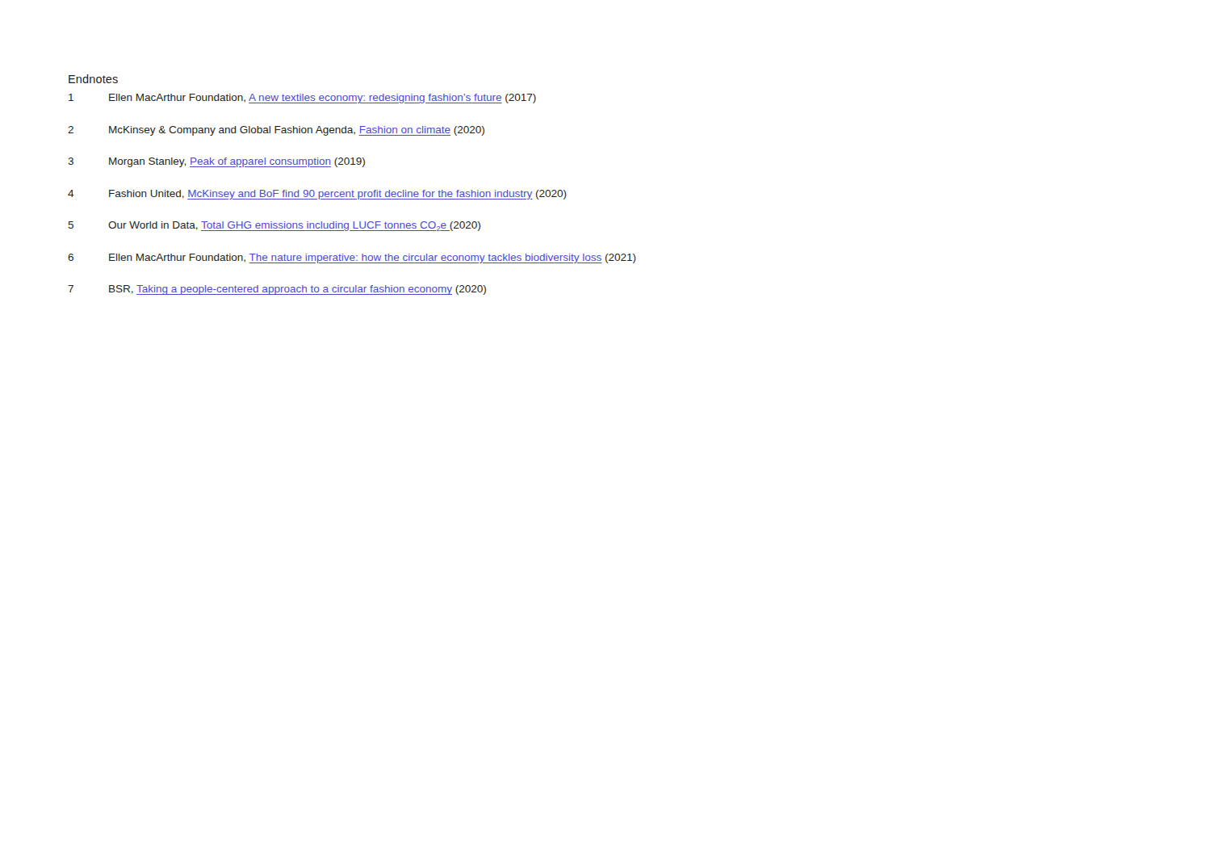Endnotes
1 Ellen MacArthur Foundation, A new textiles economy: redesigning fashion’s future (2017)
2 McKinsey & Company and Global Fashion Agenda, Fashion on climate (2020)
3 Morgan Stanley, Peak of apparel consumption (2019)
4 Fashion United, McKinsey and BoF find 90 percent profit decline for the fashion industry (2020)
5 Our World in Data, Total GHG emissions including LUCF tonnes CO2e (2020)
6 Ellen MacArthur Foundation, The nature imperative: how the circular economy tackles biodiversity loss (2021)
7 BSR, Taking a people-centered approach to a circular fashion economy (2020)